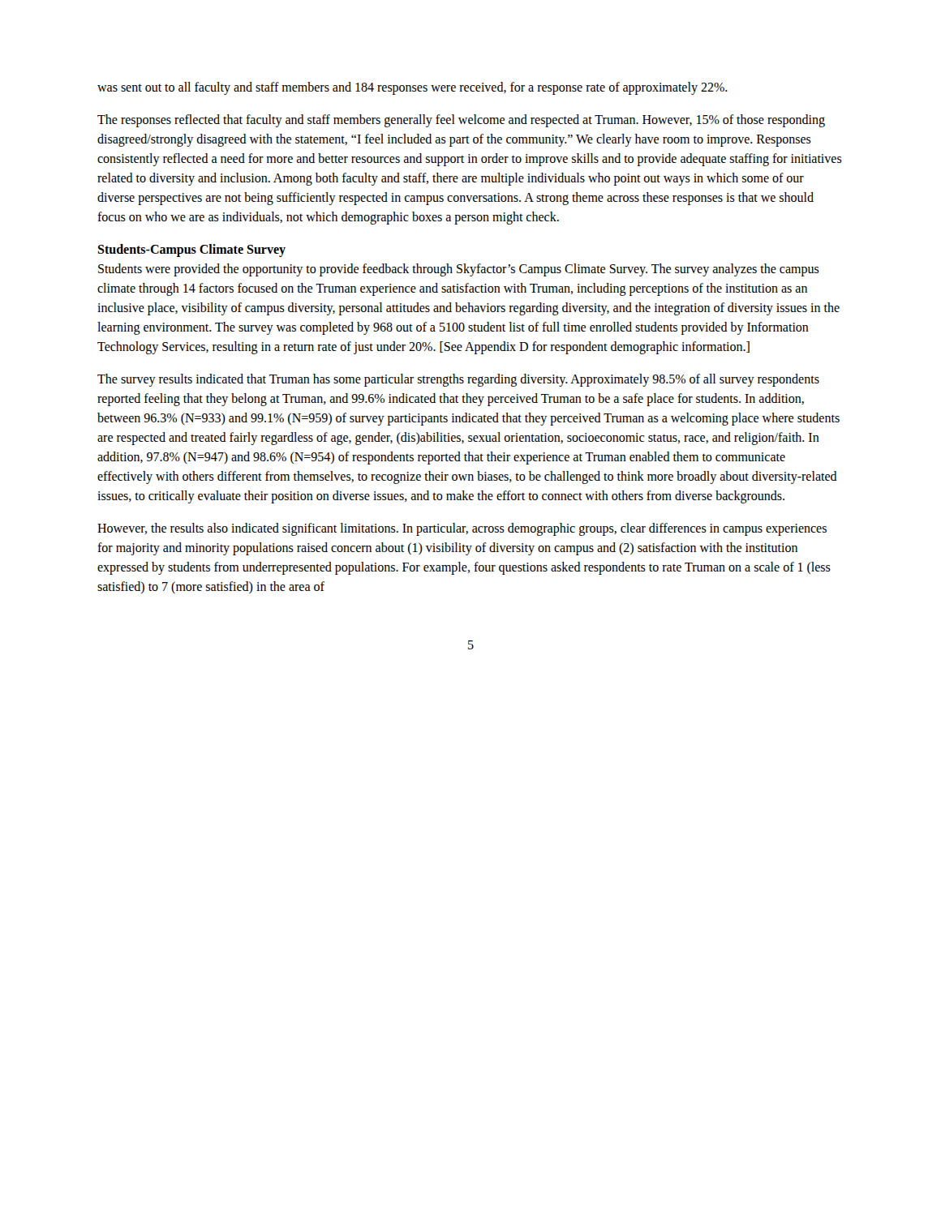was sent out to all faculty and staff members and 184 responses were received, for a response rate of approximately 22%.
The responses reflected that faculty and staff members generally feel welcome and respected at Truman. However, 15% of those responding disagreed/strongly disagreed with the statement, “I feel included as part of the community.” We clearly have room to improve. Responses consistently reflected a need for more and better resources and support in order to improve skills and to provide adequate staffing for initiatives related to diversity and inclusion. Among both faculty and staff, there are multiple individuals who point out ways in which some of our diverse perspectives are not being sufficiently respected in campus conversations. A strong theme across these responses is that we should focus on who we are as individuals, not which demographic boxes a person might check.
Students-Campus Climate Survey
Students were provided the opportunity to provide feedback through Skyfactor’s Campus Climate Survey. The survey analyzes the campus climate through 14 factors focused on the Truman experience and satisfaction with Truman, including perceptions of the institution as an inclusive place, visibility of campus diversity, personal attitudes and behaviors regarding diversity, and the integration of diversity issues in the learning environment. The survey was completed by 968 out of a 5100 student list of full time enrolled students provided by Information Technology Services, resulting in a return rate of just under 20%. [See Appendix D for respondent demographic information.]
The survey results indicated that Truman has some particular strengths regarding diversity. Approximately 98.5% of all survey respondents reported feeling that they belong at Truman, and 99.6% indicated that they perceived Truman to be a safe place for students. In addition, between 96.3% (N=933) and 99.1% (N=959) of survey participants indicated that they perceived Truman as a welcoming place where students are respected and treated fairly regardless of age, gender, (dis)abilities, sexual orientation, socioeconomic status, race, and religion/faith. In addition, 97.8% (N=947) and 98.6% (N=954) of respondents reported that their experience at Truman enabled them to communicate effectively with others different from themselves, to recognize their own biases, to be challenged to think more broadly about diversity-related issues, to critically evaluate their position on diverse issues, and to make the effort to connect with others from diverse backgrounds.
However, the results also indicated significant limitations. In particular, across demographic groups, clear differences in campus experiences for majority and minority populations raised concern about (1) visibility of diversity on campus and (2) satisfaction with the institution expressed by students from underrepresented populations. For example, four questions asked respondents to rate Truman on a scale of 1 (less satisfied) to 7 (more satisfied) in the area of
5